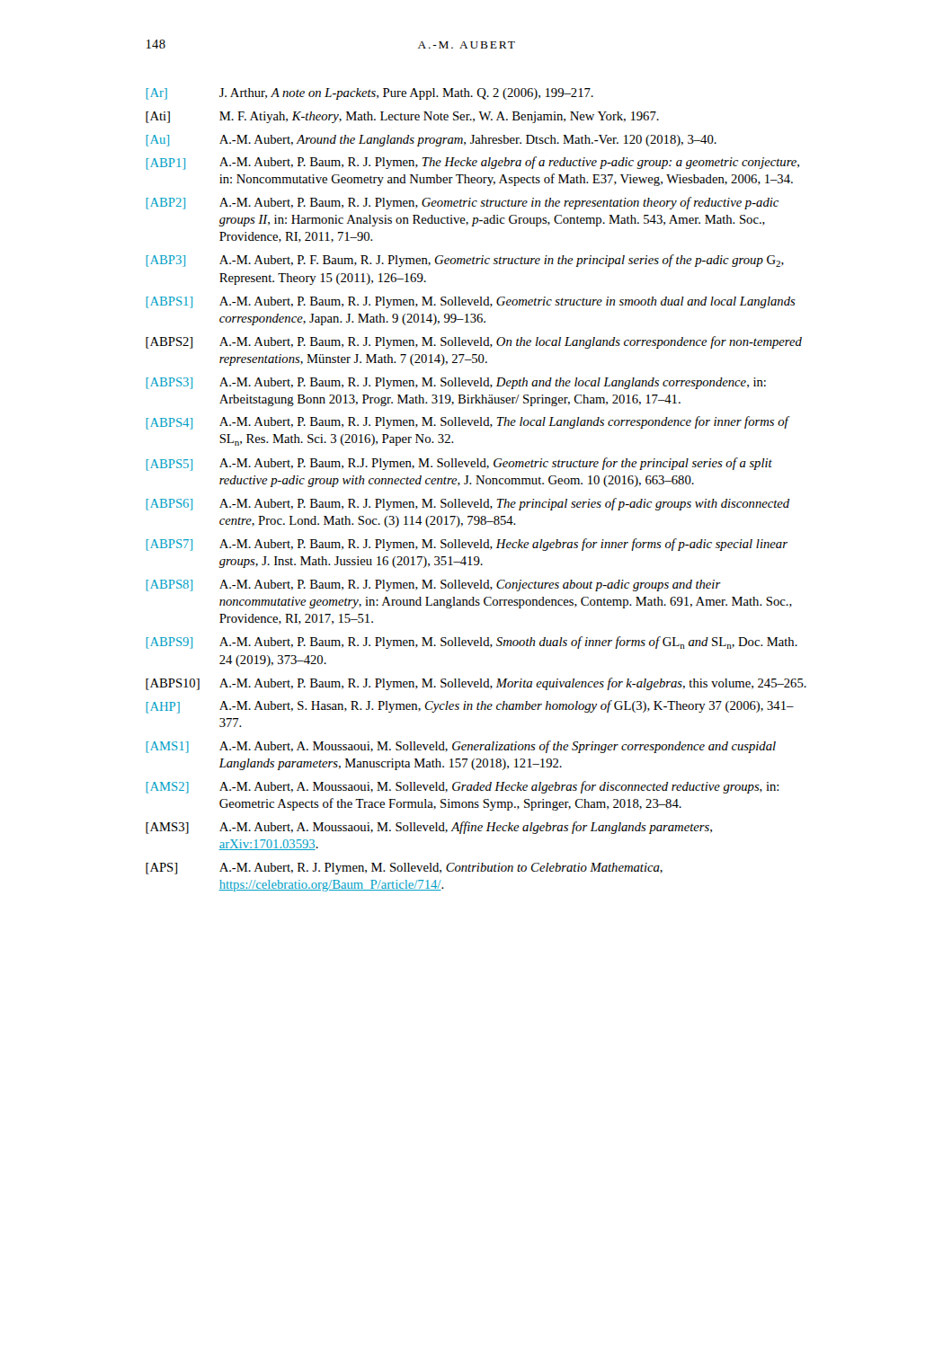148
A.-M. Aubert
[Ar]
J. Arthur, A note on L-packets, Pure Appl. Math. Q. 2 (2006), 199–217.
[Ati]
M. F. Atiyah, K-theory, Math. Lecture Note Ser., W. A. Benjamin, New York, 1967.
[Au]
A.-M. Aubert, Around the Langlands program, Jahresber. Dtsch. Math.-Ver. 120 (2018), 3–40.
[ABP1]
A.-M. Aubert, P. Baum, R. J. Plymen, The Hecke algebra of a reductive p-adic group: a geometric conjecture, in: Noncommutative Geometry and Number Theory, Aspects of Math. E37, Vieweg, Wiesbaden, 2006, 1–34.
[ABP2]
A.-M. Aubert, P. Baum, R. J. Plymen, Geometric structure in the representation theory of reductive p-adic groups II, in: Harmonic Analysis on Reductive, p-adic Groups, Contemp. Math. 543, Amer. Math. Soc., Providence, RI, 2011, 71–90.
[ABP3]
A.-M. Aubert, P. F. Baum, R. J. Plymen, Geometric structure in the principal series of the p-adic group G2, Represent. Theory 15 (2011), 126–169.
[ABPS1]
A.-M. Aubert, P. Baum, R. J. Plymen, M. Solleveld, Geometric structure in smooth dual and local Langlands correspondence, Japan. J. Math. 9 (2014), 99–136.
[ABPS2]
A.-M. Aubert, P. Baum, R. J. Plymen, M. Solleveld, On the local Langlands correspondence for non-tempered representations, Münster J. Math. 7 (2014), 27–50.
[ABPS3]
A.-M. Aubert, P. Baum, R. J. Plymen, M. Solleveld, Depth and the local Langlands correspondence, in: Arbeitstagung Bonn 2013, Progr. Math. 319, Birkhäuser/ Springer, Cham, 2016, 17–41.
[ABPS4]
A.-M. Aubert, P. Baum, R. J. Plymen, M. Solleveld, The local Langlands correspondence for inner forms of SLn, Res. Math. Sci. 3 (2016), Paper No. 32.
[ABPS5]
A.-M. Aubert, P. Baum, R.J. Plymen, M. Solleveld, Geometric structure for the principal series of a split reductive p-adic group with connected centre, J. Noncommut. Geom. 10 (2016), 663–680.
[ABPS6]
A.-M. Aubert, P. Baum, R. J. Plymen, M. Solleveld, The principal series of p-adic groups with disconnected centre, Proc. Lond. Math. Soc. (3) 114 (2017), 798–854.
[ABPS7]
A.-M. Aubert, P. Baum, R. J. Plymen, M. Solleveld, Hecke algebras for inner forms of p-adic special linear groups, J. Inst. Math. Jussieu 16 (2017), 351–419.
[ABPS8]
A.-M. Aubert, P. Baum, R. J. Plymen, M. Solleveld, Conjectures about p-adic groups and their noncommutative geometry, in: Around Langlands Correspondences, Contemp. Math. 691, Amer. Math. Soc., Providence, RI, 2017, 15–51.
[ABPS9]
A.-M. Aubert, P. Baum, R. J. Plymen, M. Solleveld, Smooth duals of inner forms of GLn and SLn, Doc. Math. 24 (2019), 373–420.
[ABPS10]
A.-M. Aubert, P. Baum, R. J. Plymen, M. Solleveld, Morita equivalences for k-algebras, this volume, 245–265.
[AHP]
A.-M. Aubert, S. Hasan, R. J. Plymen, Cycles in the chamber homology of GL(3), K-Theory 37 (2006), 341–377.
[AMS1]
A.-M. Aubert, A. Moussaoui, M. Solleveld, Generalizations of the Springer correspondence and cuspidal Langlands parameters, Manuscripta Math. 157 (2018), 121–192.
[AMS2]
A.-M. Aubert, A. Moussaoui, M. Solleveld, Graded Hecke algebras for disconnected reductive groups, in: Geometric Aspects of the Trace Formula, Simons Symp., Springer, Cham, 2018, 23–84.
[AMS3]
A.-M. Aubert, A. Moussaoui, M. Solleveld, Affine Hecke algebras for Langlands parameters, arXiv:1701.03593.
[APS]
A.-M. Aubert, R. J. Plymen, M. Solleveld, Contribution to Celebratio Mathematica, https://celebratio.org/Baum_P/article/714/.